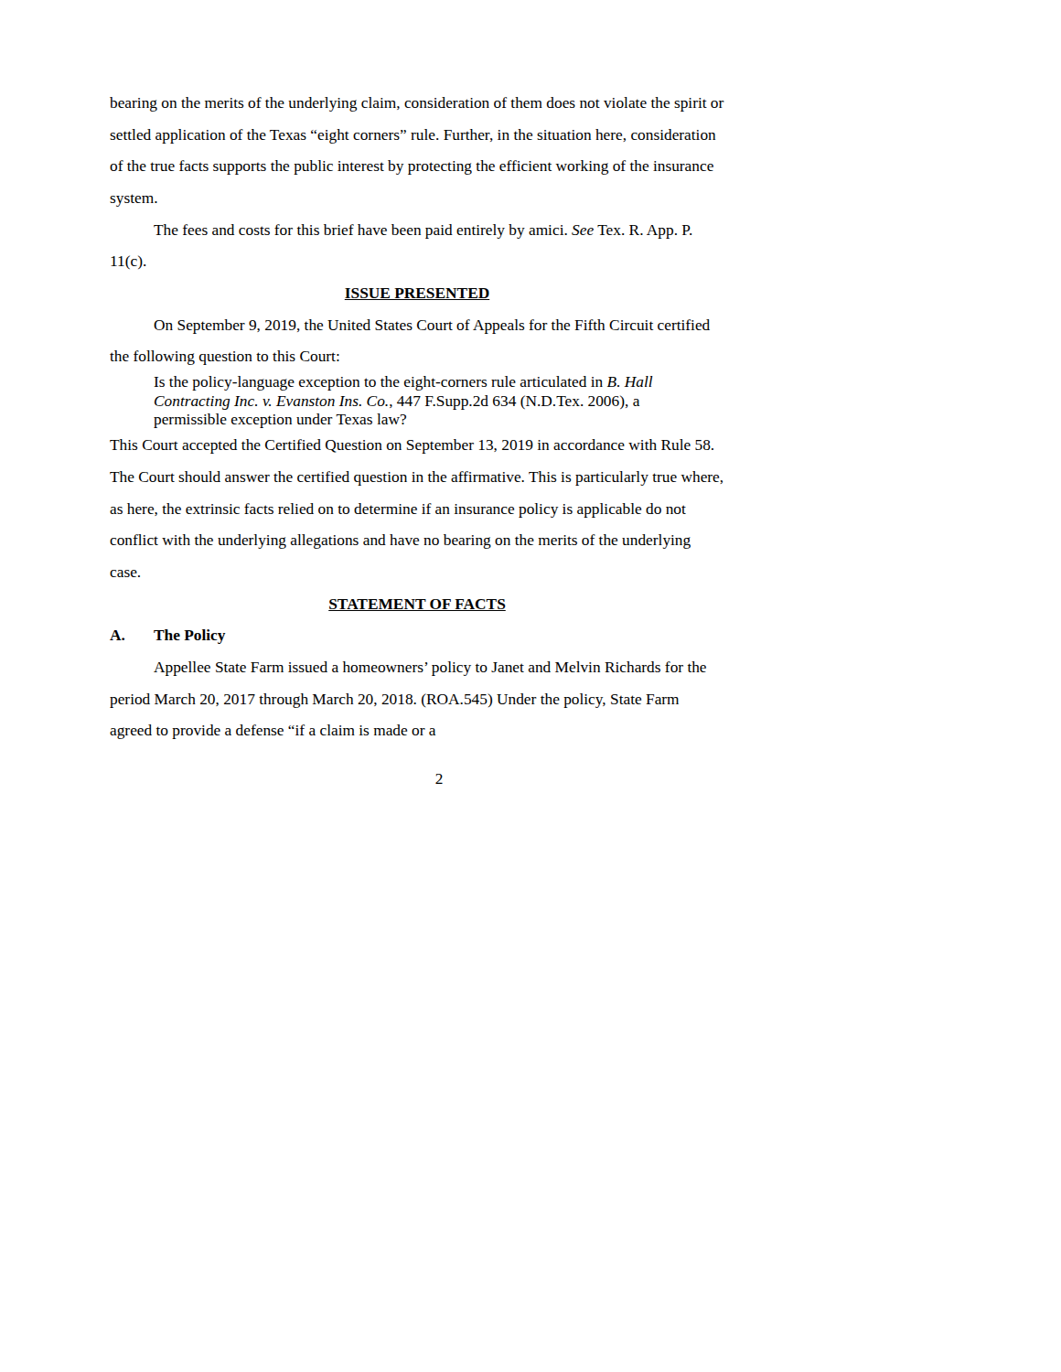bearing on the merits of the underlying claim, consideration of them does not violate the spirit or settled application of the Texas “eight corners” rule. Further, in the situation here, consideration of the true facts supports the public interest by protecting the efficient working of the insurance system.
The fees and costs for this brief have been paid entirely by amici. See Tex. R. App. P. 11(c).
ISSUE PRESENTED
On September 9, 2019, the United States Court of Appeals for the Fifth Circuit certified the following question to this Court:
Is the policy-language exception to the eight-corners rule articulated in B. Hall Contracting Inc. v. Evanston Ins. Co., 447 F.Supp.2d 634 (N.D.Tex. 2006), a permissible exception under Texas law?
This Court accepted the Certified Question on September 13, 2019 in accordance with Rule 58. The Court should answer the certified question in the affirmative. This is particularly true where, as here, the extrinsic facts relied on to determine if an insurance policy is applicable do not conflict with the underlying allegations and have no bearing on the merits of the underlying case.
STATEMENT OF FACTS
A. The Policy
Appellee State Farm issued a homeowners’ policy to Janet and Melvin Richards for the period March 20, 2017 through March 20, 2018. (ROA.545) Under the policy, State Farm agreed to provide a defense “if a claim is made or a
2